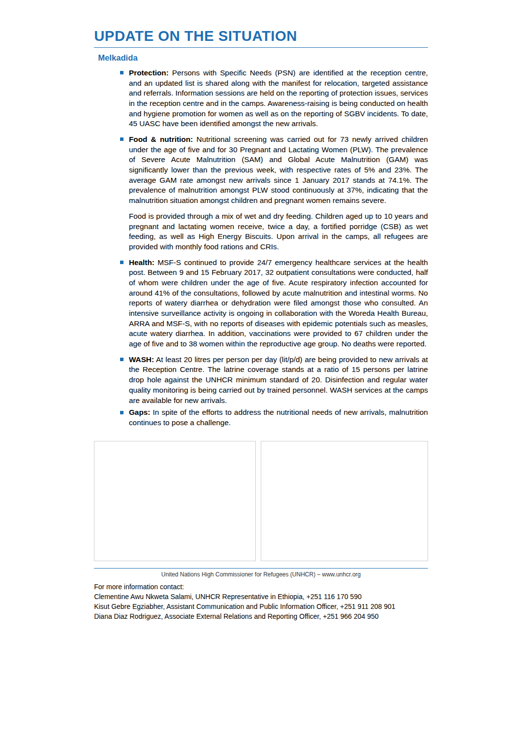UPDATE ON THE SITUATION
Melkadida
Protection: Persons with Specific Needs (PSN) are identified at the reception centre, and an updated list is shared along with the manifest for relocation, targeted assistance and referrals. Information sessions are held on the reporting of protection issues, services in the reception centre and in the camps. Awareness-raising is being conducted on health and hygiene promotion for women as well as on the reporting of SGBV incidents. To date, 45 UASC have been identified amongst the new arrivals.
Food & nutrition: Nutritional screening was carried out for 73 newly arrived children under the age of five and for 30 Pregnant and Lactating Women (PLW). The prevalence of Severe Acute Malnutrition (SAM) and Global Acute Malnutrition (GAM) was significantly lower than the previous week, with respective rates of 5% and 23%. The average GAM rate amongst new arrivals since 1 January 2017 stands at 74.1%. The prevalence of malnutrition amongst PLW stood continuously at 37%, indicating that the malnutrition situation amongst children and pregnant women remains severe.
Food is provided through a mix of wet and dry feeding. Children aged up to 10 years and pregnant and lactating women receive, twice a day, a fortified porridge (CSB) as wet feeding, as well as High Energy Biscuits. Upon arrival in the camps, all refugees are provided with monthly food rations and CRIs.
Health: MSF-S continued to provide 24/7 emergency healthcare services at the health post. Between 9 and 15 February 2017, 32 outpatient consultations were conducted, half of whom were children under the age of five. Acute respiratory infection accounted for around 41% of the consultations, followed by acute malnutrition and intestinal worms. No reports of watery diarrhea or dehydration were filed amongst those who consulted. An intensive surveillance activity is ongoing in collaboration with the Woreda Health Bureau, ARRA and MSF-S, with no reports of diseases with epidemic potentials such as measles, acute watery diarrhea. In addition, vaccinations were provided to 67 children under the age of five and to 38 women within the reproductive age group. No deaths were reported.
WASH: At least 20 litres per person per day (lit/p/d) are being provided to new arrivals at the Reception Centre. The latrine coverage stands at a ratio of 15 persons per latrine drop hole against the UNHCR minimum standard of 20. Disinfection and regular water quality monitoring is being carried out by trained personnel. WASH services at the camps are available for new arrivals.
Gaps: In spite of the efforts to address the nutritional needs of new arrivals, malnutrition continues to pose a challenge.
United Nations High Commissioner for Refugees (UNHCR) – www.unhcr.org
For more information contact:
Clementine Awu Nkweta Salami, UNHCR Representative in Ethiopia, +251 116 170 590
Kisut Gebre Egziabher, Assistant Communication and Public Information Officer, +251 911 208 901
Diana Diaz Rodriguez, Associate External Relations and Reporting Officer, +251 966 204 950